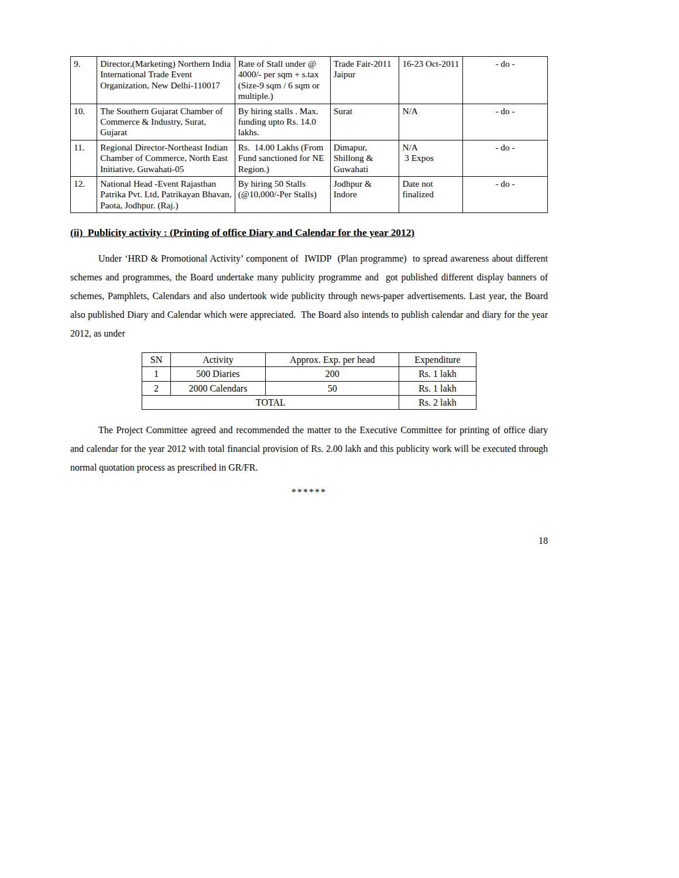| 9. | Director,(Marketing) Northern India International Trade Event Organization, New Delhi-110017 | Rate of Stall under @ 4000/- per sqm + s.tax (Size-9 sqm / 6 sqm or multiple.) | Trade Fair-2011 Jaipur | 16-23 Oct-2011 | - do - |
| 10. | The Southern Gujarat Chamber of Commerce & Industry, Surat, Gujarat | By hiring stalls . Max. funding upto Rs. 14.0 lakhs. | Surat | N/A | - do - |
| 11. | Regional Director-Northeast Indian Chamber of Commerce, North East Initiative, Guwahati-05 | Rs. 14.00 Lakhs (From Fund sanctioned for NE Region.) | Dimapur, Shillong & Guwahati | N/A 3 Expos | - do - |
| 12. | National Head -Event Rajasthan Patrika Pvt. Ltd, Patrikayan Bhavan, Paota, Jodhpur. (Raj.) | By hiring 50 Stalls (@10,000/-Per Stalls) | Jodhpur & Indore | Date not finalized | - do - |
(ii) Publicity activity : (Printing of office Diary and Calendar for the year 2012)
Under ‘HRD & Promotional Activity’ component of IWIDP (Plan programme) to spread awareness about different schemes and programmes, the Board undertake many publicity programme and got published different display banners of schemes, Pamphlets, Calendars and also undertook wide publicity through news-paper advertisements. Last year, the Board also published Diary and Calendar which were appreciated. The Board also intends to publish calendar and diary for the year 2012, as under
| SN | Activity | Approx. Exp. per head | Expenditure |
| 1 | 500 Diaries | 200 | Rs. 1 lakh |
| 2 | 2000 Calendars | 50 | Rs. 1 lakh |
| TOTAL | Rs. 2 lakh |
The Project Committee agreed and recommended the matter to the Executive Committee for printing of office diary and calendar for the year 2012 with total financial provision of Rs. 2.00 lakh and this publicity work will be executed through normal quotation process as prescribed in GR/FR.
******
18